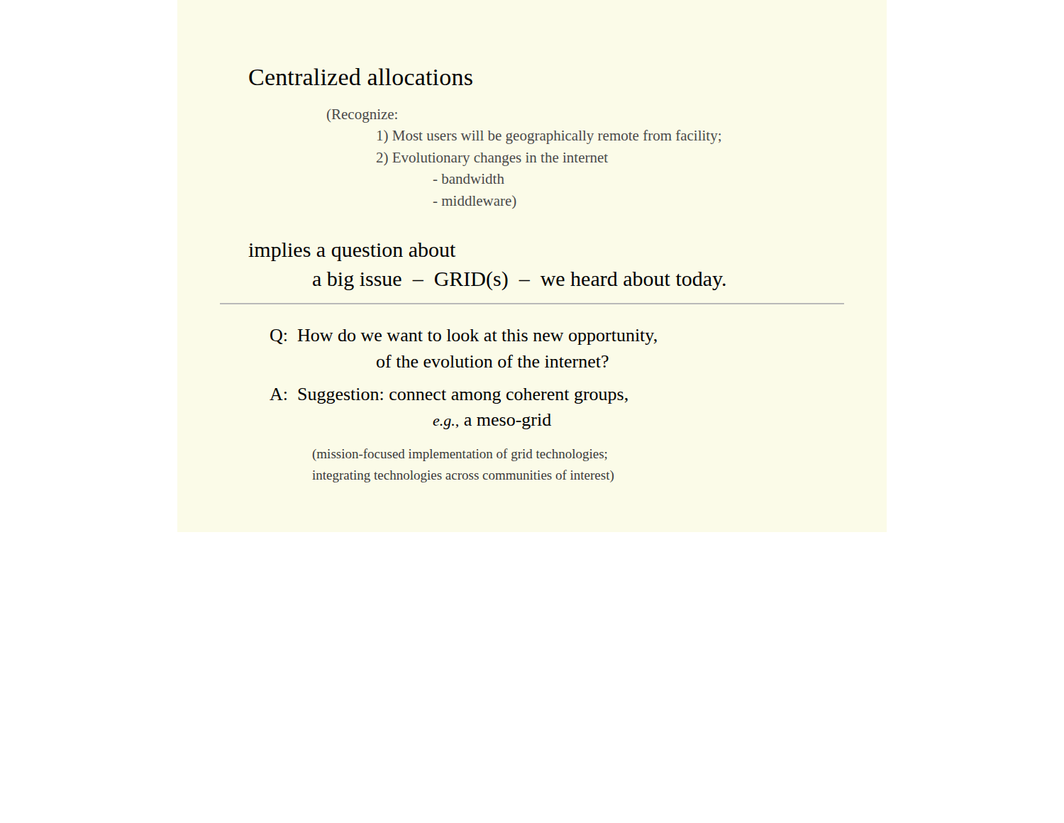Centralized allocations
(Recognize:
1) Most users will be geographically remote from facility;
2) Evolutionary changes in the internet
- bandwidth
- middleware)
implies a question about a big issue – GRID(s) – we heard about today.
Q: How do we want to look at this new opportunity, of the evolution of the internet?
A: Suggestion: connect among coherent groups, e.g., a meso-grid
(mission-focused implementation of grid technologies;
integrating technologies across communities of interest)